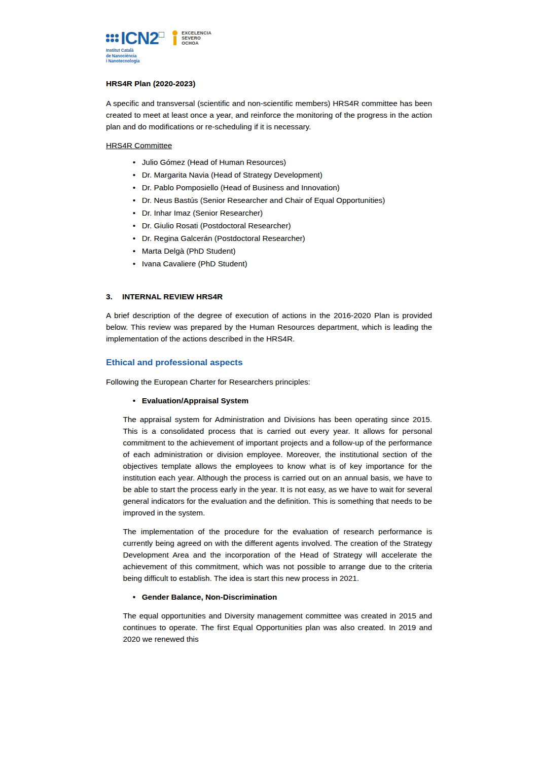ICN2□
Institut Català
de Nanociència
i Nanotecnologia
EXCELENCIA
SEVERO
OCHOA
HRS4R Plan (2020-2023)
A specific and transversal (scientific and non-scientific members) HRS4R committee has been created to meet at least once a year, and reinforce the monitoring of the progress in the action plan and do modifications or re-scheduling if it is necessary.
HRS4R Committee
Julio Gómez (Head of Human Resources)
Dr. Margarita Navia (Head of Strategy Development)
Dr. Pablo Pomposiello (Head of Business and Innovation)
Dr. Neus Bastús (Senior Researcher and Chair of Equal Opportunities)
Dr. Inhar Imaz (Senior Researcher)
Dr. Giulio Rosati (Postdoctoral Researcher)
Dr. Regina Galcerán (Postdoctoral Researcher)
Marta Delgà (PhD Student)
Ivana Cavaliere (PhD Student)
3. INTERNAL REVIEW HRS4R
A brief description of the degree of execution of actions in the 2016-2020 Plan is provided below. This review was prepared by the Human Resources department, which is leading the implementation of the actions described in the HRS4R.
Ethical and professional aspects
Following the European Charter for Researchers principles:
Evaluation/Appraisal System
The appraisal system for Administration and Divisions has been operating since 2015. This is a consolidated process that is carried out every year. It allows for personal commitment to the achievement of important projects and a follow-up of the performance of each administration or division employee. Moreover, the institutional section of the objectives template allows the employees to know what is of key importance for the institution each year. Although the process is carried out on an annual basis, we have to be able to start the process early in the year. It is not easy, as we have to wait for several general indicators for the evaluation and the definition. This is something that needs to be improved in the system.
The implementation of the procedure for the evaluation of research performance is currently being agreed on with the different agents involved. The creation of the Strategy Development Area and the incorporation of the Head of Strategy will accelerate the achievement of this commitment, which was not possible to arrange due to the criteria being difficult to establish. The idea is start this new process in 2021.
Gender Balance, Non-Discrimination
The equal opportunities and Diversity management committee was created in 2015 and continues to operate. The first Equal Opportunities plan was also created. In 2019 and 2020 we renewed this